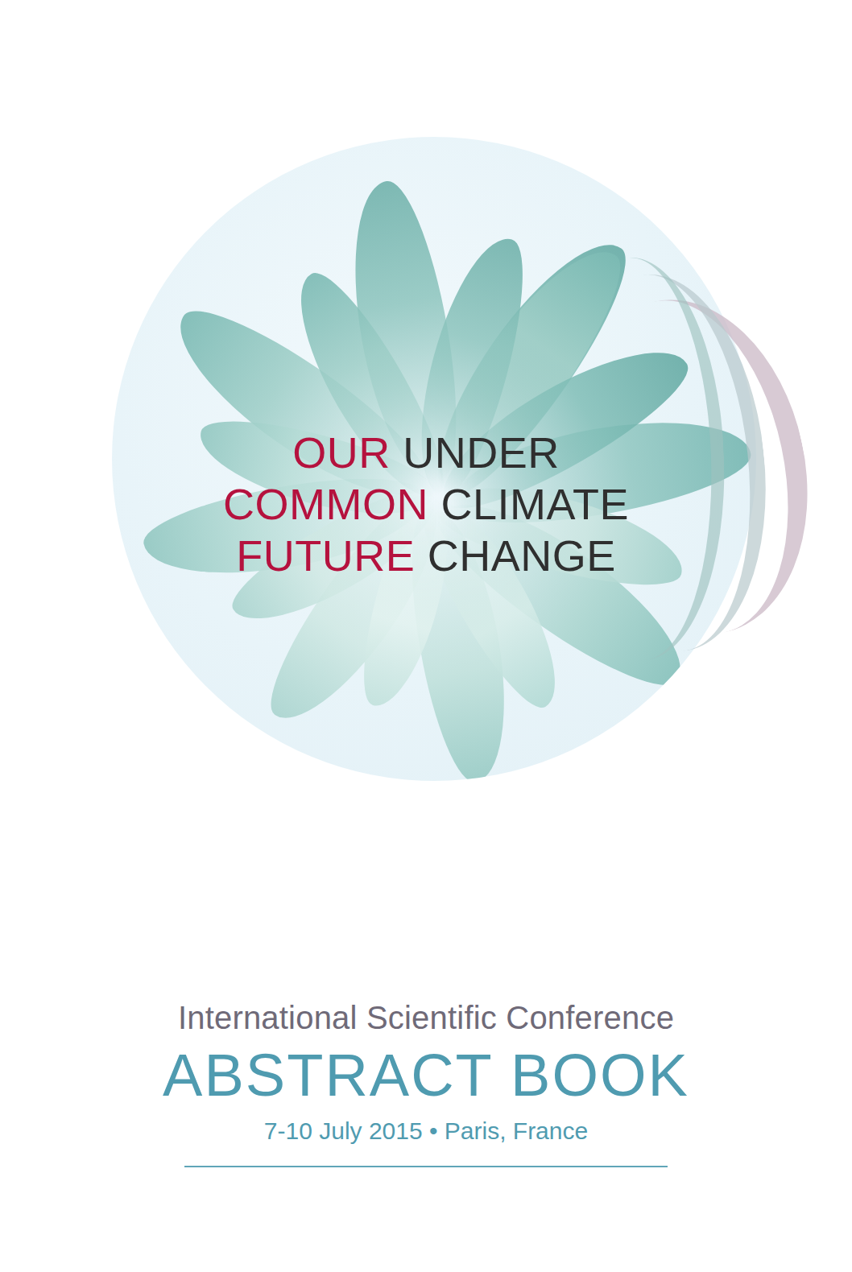OUR UNDER
COMMON CLIMATE
FUTURE CHANGE
International Scientific Conference
ABSTRACT BOOK
7-10 July 2015 • Paris, France